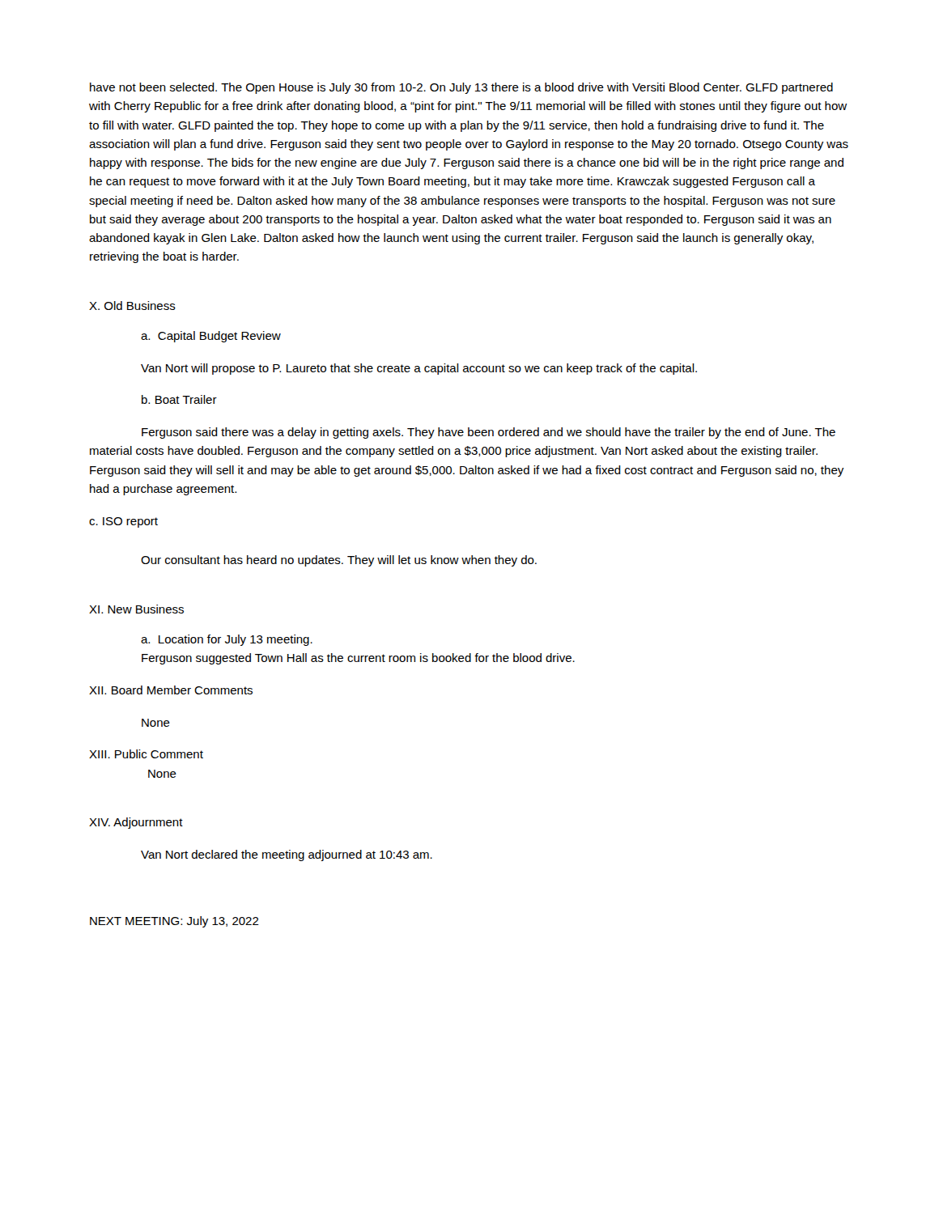have not been selected. The Open House is July 30 from 10-2. On July 13 there is a blood drive with Versiti Blood Center. GLFD partnered with Cherry Republic for a free drink after donating blood, a “pint for pint." The 9/11 memorial will be filled with stones until they figure out how to fill with water. GLFD painted the top. They hope to come up with a plan by the 9/11 service, then hold a fundraising drive to fund it. The association will plan a fund drive. Ferguson said they sent two people over to Gaylord in response to the May 20 tornado. Otsego County was happy with response. The bids for the new engine are due July 7. Ferguson said there is a chance one bid will be in the right price range and he can request to move forward with it at the July Town Board meeting, but it may take more time. Krawczak suggested Ferguson call a special meeting if need be. Dalton asked how many of the 38 ambulance responses were transports to the hospital. Ferguson was not sure but said they average about 200 transports to the hospital a year. Dalton asked what the water boat responded to. Ferguson said it was an abandoned kayak in Glen Lake. Dalton asked how the launch went using the current trailer. Ferguson said the launch is generally okay, retrieving the boat is harder.
X. Old Business
a. Capital Budget Review
Van Nort will propose to P. Laureto that she create a capital account so we can keep track of the capital.
b. Boat Trailer
Ferguson said there was a delay in getting axels. They have been ordered and we should have the trailer by the end of June. The material costs have doubled. Ferguson and the company settled on a $3,000 price adjustment. Van Nort asked about the existing trailer. Ferguson said they will sell it and may be able to get around $5,000. Dalton asked if we had a fixed cost contract and Ferguson said no, they had a purchase agreement.
c. ISO report
Our consultant has heard no updates. They will let us know when they do.
XI. New Business
a. Location for July 13 meeting.
Ferguson suggested Town Hall as the current room is booked for the blood drive.
XII. Board Member Comments
None
XIII. Public Comment
None
XIV. Adjournment
Van Nort declared the meeting adjourned at 10:43 am.
NEXT MEETING: July 13, 2022